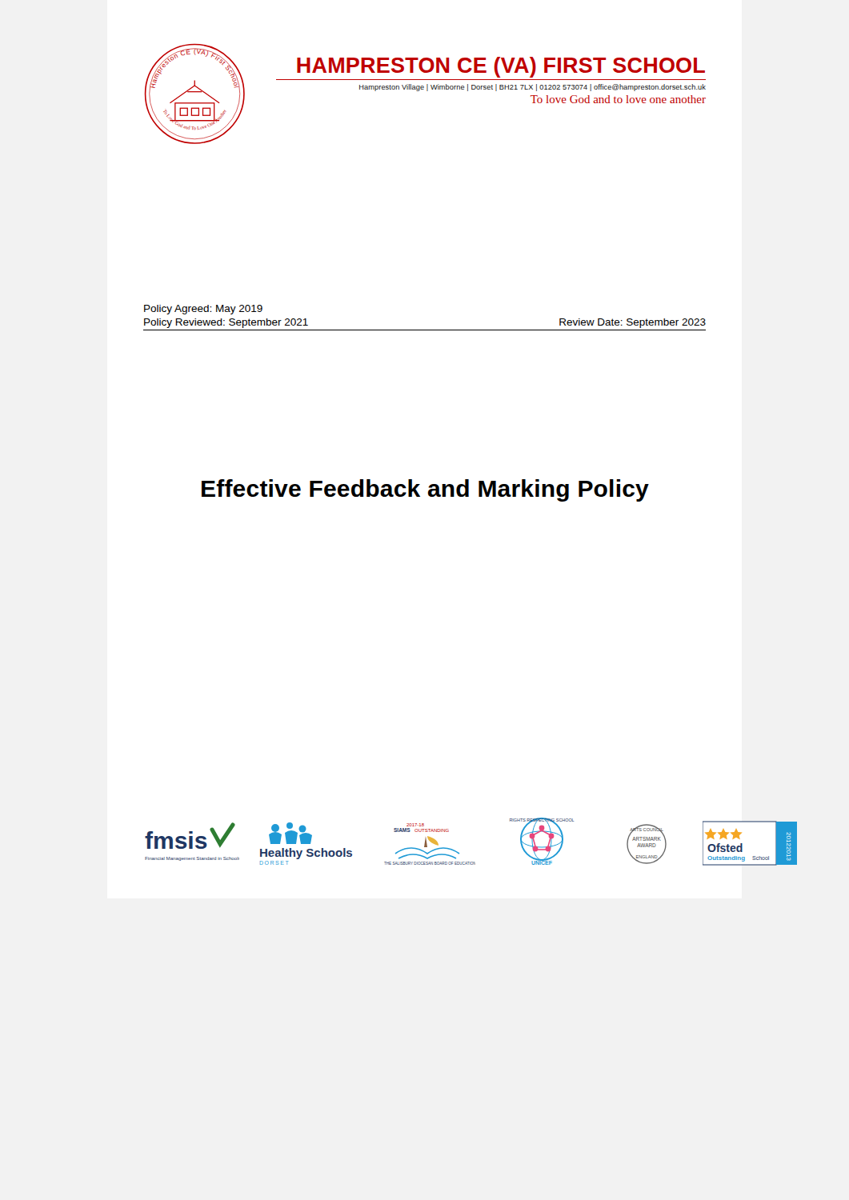Hampreston CE (VA) First School To Love God and To Love One Another
HAMPRESTON CE (VA) FIRST SCHOOL
Hampreston Village | Wimborne | Dorset | BH21 7LX | 01202 573074 | office@hampreston.dorset.sch.uk
To love God and to love one another
Policy Agreed: May 2019
Policy Reviewed: September 2021 Review Date: September 2023
Effective Feedback and Marking Policy
fmsis Financial Management Standard in Schools
Healthy Schools DORSET
2017-18 SIAMS OUTSTANDING THE SALISBURY DIOCESAN BOARD OF EDUCATION
UNICEF RIGHTS RESPECTING SCHOOL
ARTSMARK AWARD ENGLAND ARTS COUNCIL
Ofsted Outstanding School 2012 2013